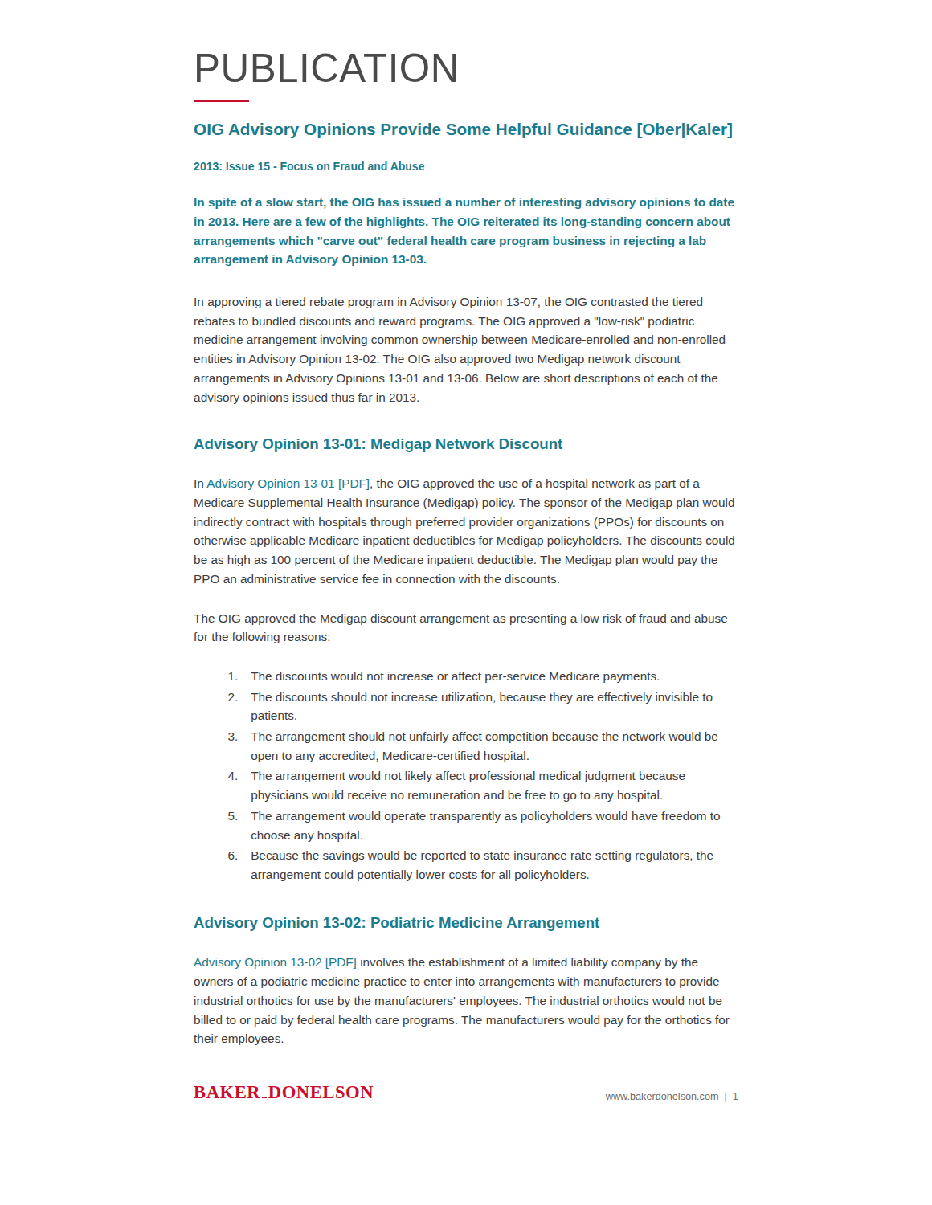PUBLICATION
OIG Advisory Opinions Provide Some Helpful Guidance [Ober|Kaler]
2013: Issue 15 - Focus on Fraud and Abuse
In spite of a slow start, the OIG has issued a number of interesting advisory opinions to date in 2013. Here are a few of the highlights. The OIG reiterated its long-standing concern about arrangements which "carve out" federal health care program business in rejecting a lab arrangement in Advisory Opinion 13-03.
In approving a tiered rebate program in Advisory Opinion 13-07, the OIG contrasted the tiered rebates to bundled discounts and reward programs. The OIG approved a "low-risk" podiatric medicine arrangement involving common ownership between Medicare-enrolled and non-enrolled entities in Advisory Opinion 13-02. The OIG also approved two Medigap network discount arrangements in Advisory Opinions 13-01 and 13-06. Below are short descriptions of each of the advisory opinions issued thus far in 2013.
Advisory Opinion 13-01: Medigap Network Discount
In Advisory Opinion 13-01 [PDF], the OIG approved the use of a hospital network as part of a Medicare Supplemental Health Insurance (Medigap) policy. The sponsor of the Medigap plan would indirectly contract with hospitals through preferred provider organizations (PPOs) for discounts on otherwise applicable Medicare inpatient deductibles for Medigap policyholders. The discounts could be as high as 100 percent of the Medicare inpatient deductible. The Medigap plan would pay the PPO an administrative service fee in connection with the discounts.
The OIG approved the Medigap discount arrangement as presenting a low risk of fraud and abuse for the following reasons:
The discounts would not increase or affect per-service Medicare payments.
The discounts should not increase utilization, because they are effectively invisible to patients.
The arrangement should not unfairly affect competition because the network would be open to any accredited, Medicare-certified hospital.
The arrangement would not likely affect professional medical judgment because physicians would receive no remuneration and be free to go to any hospital.
The arrangement would operate transparently as policyholders would have freedom to choose any hospital.
Because the savings would be reported to state insurance rate setting regulators, the arrangement could potentially lower costs for all policyholders.
Advisory Opinion 13-02: Podiatric Medicine Arrangement
Advisory Opinion 13-02 [PDF] involves the establishment of a limited liability company by the owners of a podiatric medicine practice to enter into arrangements with manufacturers to provide industrial orthotics for use by the manufacturers' employees. The industrial orthotics would not be billed to or paid by federal health care programs. The manufacturers would pay for the orthotics for their employees.
BAKER DONELSON
www.bakerdonelson.com | 1